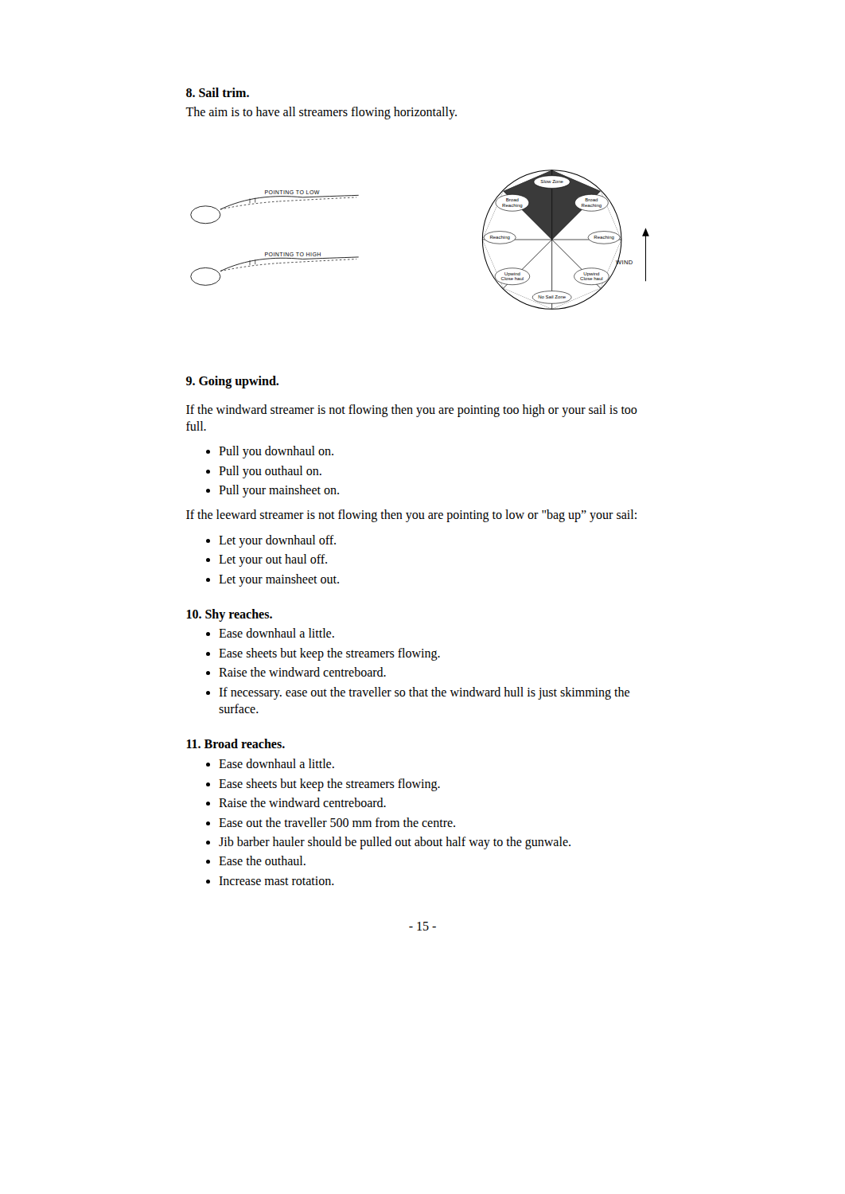8. Sail trim.
The aim is to have all streamers flowing horizontally.
POINTING TO LOW POINTING TO HIGH
Slow Zone Broad Reaching Broad Reaching Reaching Reaching Upwind Close haul Upwind Close haul No Sail Zone WIND
9. Going upwind.
If the windward streamer is not flowing then you are pointing too high or your sail is too full.
Pull you downhaul on.
Pull you outhaul on.
Pull your mainsheet on.
If the leeward streamer is not flowing then you are pointing to low or "bag up” your sail:
Let your downhaul off.
Let your out haul off.
Let your mainsheet out.
10. Shy reaches.
Ease downhaul a little.
Ease sheets but keep the streamers flowing.
Raise the windward centreboard.
If necessary. ease out the traveller so that the windward hull is just skimming the surface.
11. Broad reaches.
Ease downhaul a little.
Ease sheets but keep the streamers flowing.
Raise the windward centreboard.
Ease out the traveller 500 mm from the centre.
Jib barber hauler should be pulled out about half way to the gunwale.
Ease the outhaul.
Increase mast rotation.
- 15 -